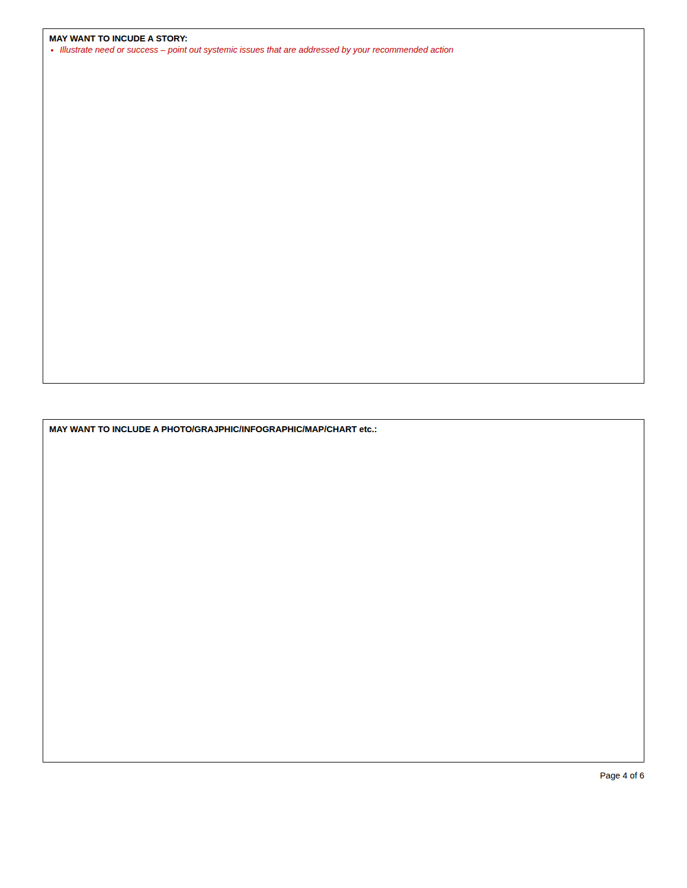MAY WANT TO INCUDE A STORY:
Illustrate need or success – point out systemic issues that are addressed by your recommended action
MAY WANT TO INCLUDE A PHOTO/GRAJPHIC/INFOGRAPHIC/MAP/CHART etc.:
Page 4 of 6